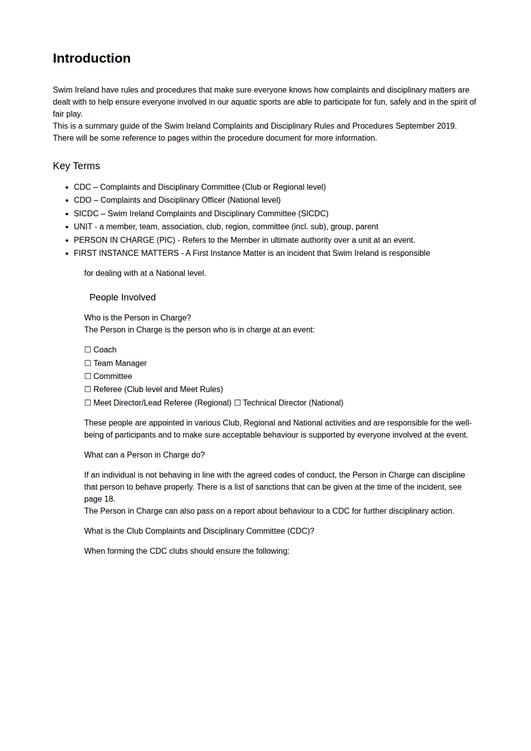Introduction
Swim Ireland have rules and procedures that make sure everyone knows how complaints and disciplinary matters are dealt with to help ensure everyone involved in our aquatic sports are able to participate for fun, safely and in the spirit of fair play.
This is a summary guide of the Swim Ireland Complaints and Disciplinary Rules and Procedures September 2019. There will be some reference to pages within the procedure document for more information.
Key Terms
CDC – Complaints and Disciplinary Committee (Club or Regional level)
CDO – Complaints and Disciplinary Officer (National level)
SICDC – Swim Ireland Complaints and Disciplinary Committee (SICDC)
UNIT - a member, team, association, club, region, committee (incl. sub), group, parent
PERSON IN CHARGE (PIC) - Refers to the Member in ultimate authority over a unit at an event.
FIRST INSTANCE MATTERS - A First Instance Matter is an incident that Swim Ireland is responsible
for dealing with at a National level.
People Involved
Who is the Person in Charge?
The Person in Charge is the person who is in charge at an event:
Coach
Team Manager
Committee
Referee (Club level and Meet Rules)
Meet Director/Lead Referee (Regional) ☐ Technical Director (National)
These people are appointed in various Club, Regional and National activities and are responsible for the well-being of participants and to make sure acceptable behaviour is supported by everyone involved at the event.
What can a Person in Charge do?
If an individual is not behaving in line with the agreed codes of conduct, the Person in Charge can discipline that person to behave properly. There is a list of sanctions that can be given at the time of the incident, see page 18.
The Person in Charge can also pass on a report about behaviour to a CDC for further disciplinary action.
What is the Club Complaints and Disciplinary Committee (CDC)?
When forming the CDC clubs should ensure the following: